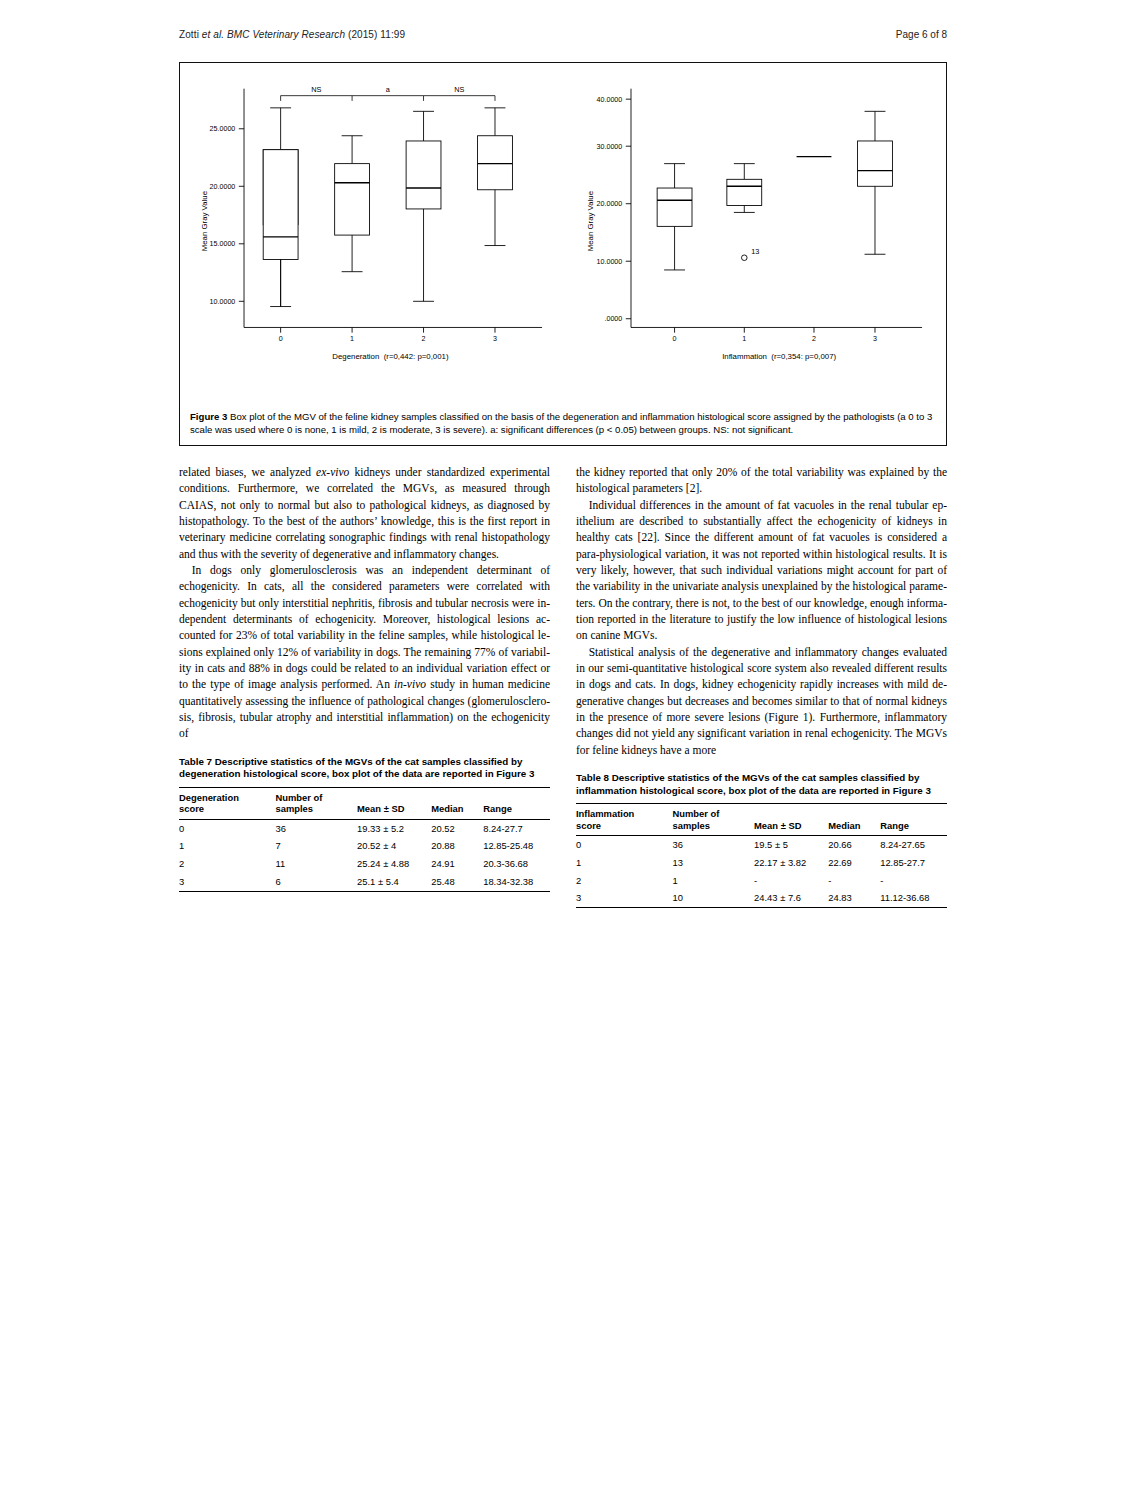Zotti et al. BMC Veterinary Research (2015) 11:99
Page 6 of 8
10.0000 15.0000 20.0000 25.0000 Mean Gray Value NS a NS 0 1 2 3 Degeneration (r=0,442: p=0,001)
.0000 10.0000 20.0000 30.0000 40.0000 Mean Gray Value 13 0 1 2 3 Inflammation (r=0,354: p=0,007)
Figure 3 Box plot of the MGV of the feline kidney samples classified on the basis of the degeneration and inflammation histological score assigned by the pathologists (a 0 to 3 scale was used where 0 is none, 1 is mild, 2 is moderate, 3 is severe). a: significant differences (p < 0.05) between groups. NS: not significant.
related biases, we analyzed ex-vivo kidneys under standardized experimental conditions. Furthermore, we correlated the MGVs, as measured through CAIAS, not only to normal but also to pathological kidneys, as diagnosed by histopathology. To the best of the authors’ knowledge, this is the first report in veterinary medicine correlating sonographic findings with renal histopathology and thus with the severity of degenerative and inflammatory changes.
In dogs only glomerulosclerosis was an independent determinant of echogenicity. In cats, all the considered parameters were correlated with echogenicity but only interstitial nephritis, fibrosis and tubular necrosis were independent determinants of echogenicity. Moreover, histological lesions accounted for 23% of total variability in the feline samples, while histological lesions explained only 12% of variability in dogs. The remaining 77% of variability in cats and 88% in dogs could be related to an individual variation effect or to the type of image analysis performed. An in-vivo study in human medicine quantitatively assessing the influence of pathological changes (glomerulosclerosis, fibrosis, tubular atrophy and interstitial inflammation) on the echogenicity of
Table 7 Descriptive statistics of the MGVs of the cat samples classified by degeneration histological score, box plot of the data are reported in Figure 3
| Degeneration score | Number of samples | Mean ± SD | Median | Range |
| --- | --- | --- | --- | --- |
| 0 | 36 | 19.33 ± 5.2 | 20.52 | 8.24-27.7 |
| 1 | 7 | 20.52 ± 4 | 20.88 | 12.85-25.48 |
| 2 | 11 | 25.24 ± 4.88 | 24.91 | 20.3-36.68 |
| 3 | 6 | 25.1 ± 5.4 | 25.48 | 18.34-32.38 |
the kidney reported that only 20% of the total variability was explained by the histological parameters [2].
Individual differences in the amount of fat vacuoles in the renal tubular epithelium are described to substantially affect the echogenicity of kidneys in healthy cats [22]. Since the different amount of fat vacuoles is considered a para-physiological variation, it was not reported within histological results. It is very likely, however, that such individual variations might account for part of the variability in the univariate analysis unexplained by the histological parameters. On the contrary, there is not, to the best of our knowledge, enough information reported in the literature to justify the low influence of histological lesions on canine MGVs.
Statistical analysis of the degenerative and inflammatory changes evaluated in our semi-quantitative histological score system also revealed different results in dogs and cats. In dogs, kidney echogenicity rapidly increases with mild degenerative changes but decreases and becomes similar to that of normal kidneys in the presence of more severe lesions (Figure 1). Furthermore, inflammatory changes did not yield any significant variation in renal echogenicity. The MGVs for feline kidneys have a more
Table 8 Descriptive statistics of the MGVs of the cat samples classified by inflammation histological score, box plot of the data are reported in Figure 3
| Inflammation score | Number of samples | Mean ± SD | Median | Range |
| --- | --- | --- | --- | --- |
| 0 | 36 | 19.5 ± 5 | 20.66 | 8.24-27.65 |
| 1 | 13 | 22.17 ± 3.82 | 22.69 | 12.85-27.7 |
| 2 | 1 | - | - | - |
| 3 | 10 | 24.43 ± 7.6 | 24.83 | 11.12-36.68 |